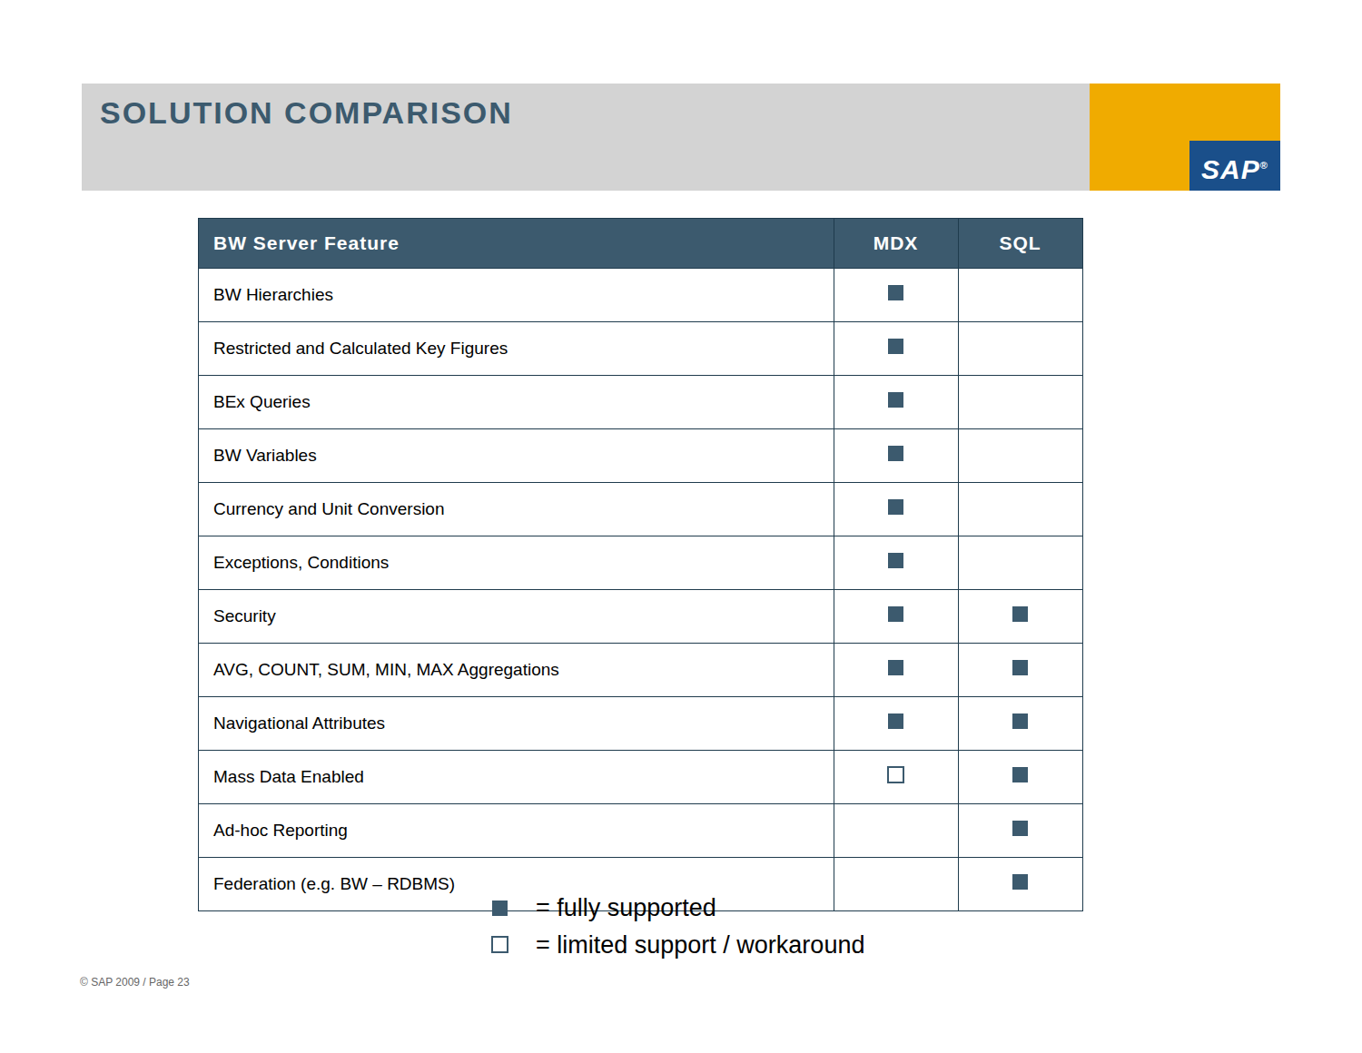SOLUTION COMPARISON
SAP®
| BW Server Feature | MDX | SQL |
| --- | --- | --- |
| BW Hierarchies | | |
| Restricted and Calculated Key Figures | | |
| BEx Queries | | |
| BW Variables | | |
| Currency and Unit Conversion | | |
| Exceptions, Conditions | | |
| Security | | |
| AVG, COUNT, SUM, MIN, MAX Aggregations | | |
| Navigational Attributes | | |
| Mass Data Enabled | | |
| Ad-hoc Reporting | | |
| Federation (e.g. BW – RDBMS) | | |
= fully supported
= limited support / workaround
© SAP 2009 / Page 23